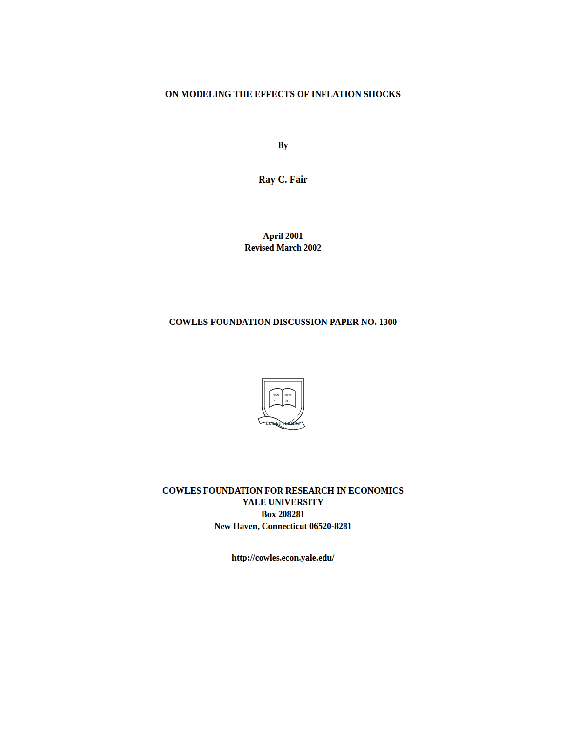ON MODELING THE EFFECTS OF INFLATION SHOCKS
By
Ray C. Fair
April 2001
Revised March 2002
COWLES FOUNDATION DISCUSSION PAPER NO. 1300
Yale University crest אור ותם י ם LUX ET VERITAS
COWLES FOUNDATION FOR RESEARCH IN ECONOMICS
YALE UNIVERSITY
Box 208281
New Haven, Connecticut 06520-8281
http://cowles.econ.yale.edu/